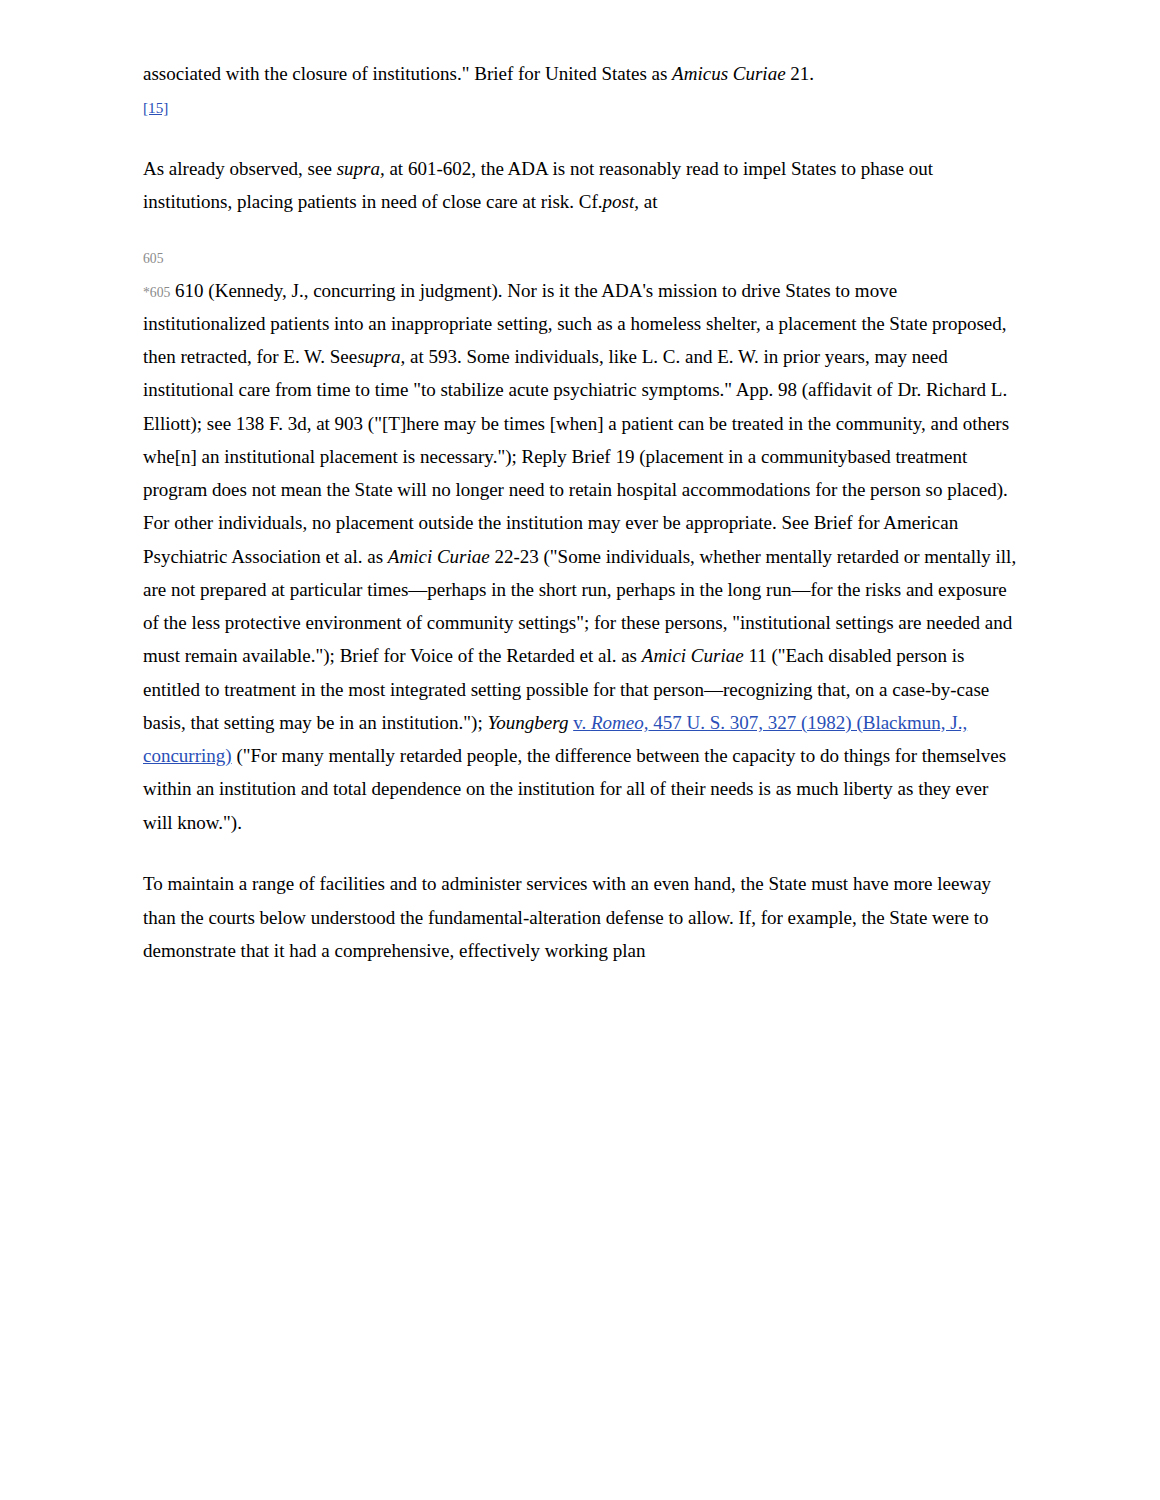associated with the closure of institutions." Brief for United States as Amicus Curiae 21.
[15]
As already observed, see supra, at 601-602, the ADA is not reasonably read to impel States to phase out institutions, placing patients in need of close care at risk. Cf.post, at
605
*605 610 (Kennedy, J., concurring in judgment). Nor is it the ADA's mission to drive States to move institutionalized patients into an inappropriate setting, such as a homeless shelter, a placement the State proposed, then retracted, for E. W. Seesupra, at 593. Some individuals, like L. C. and E. W. in prior years, may need institutional care from time to time "to stabilize acute psychiatric symptoms." App. 98 (affidavit of Dr. Richard L. Elliott); see 138 F. 3d, at 903 ("[T]here may be times [when] a patient can be treated in the community, and others whe[n] an institutional placement is necessary."); Reply Brief 19 (placement in a communitybased treatment program does not mean the State will no longer need to retain hospital accommodations for the person so placed). For other individuals, no placement outside the institution may ever be appropriate. See Brief for American Psychiatric Association et al. as Amici Curiae 22-23 ("Some individuals, whether mentally retarded or mentally ill, are not prepared at particular times—perhaps in the short run, perhaps in the long run—for the risks and exposure of the less protective environment of community settings"; for these persons, "institutional settings are needed and must remain available."); Brief for Voice of the Retarded et al. as Amici Curiae 11 ("Each disabled person is entitled to treatment in the most integrated setting possible for that person—recognizing that, on a case-by-case basis, that setting may be in an institution."); Youngberg v. Romeo, 457 U. S. 307, 327 (1982) (Blackmun, J., concurring) ("For many mentally retarded people, the difference between the capacity to do things for themselves within an institution and total dependence on the institution for all of their needs is as much liberty as they ever will know.").
To maintain a range of facilities and to administer services with an even hand, the State must have more leeway than the courts below understood the fundamental-alteration defense to allow. If, for example, the State were to demonstrate that it had a comprehensive, effectively working plan